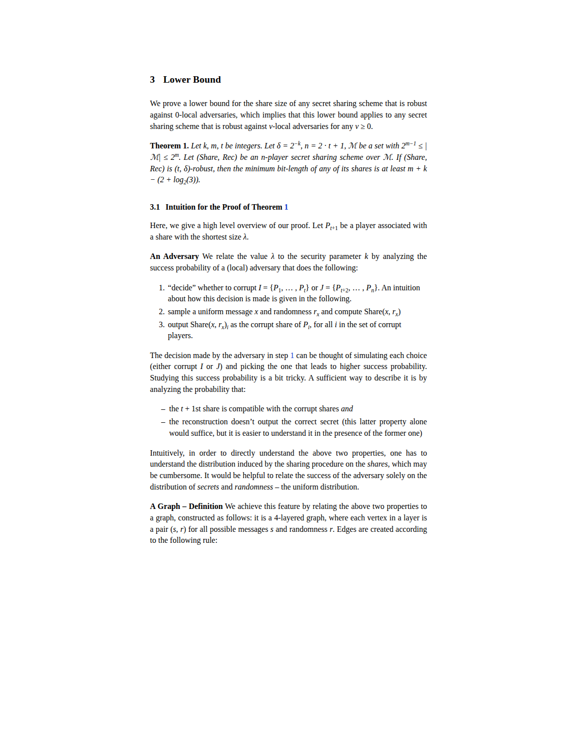3 Lower Bound
We prove a lower bound for the share size of any secret sharing scheme that is robust against 0-local adversaries, which implies that this lower bound applies to any secret sharing scheme that is robust against v-local adversaries for any v ≥ 0.
Theorem 1. Let k, m, t be integers. Let δ = 2−k, n = 2 · t + 1, ℳ be a set with 2m−1 ≤ |ℳ| ≤ 2m. Let (Share, Rec) be an n-player secret sharing scheme over ℳ. If (Share, Rec) is (t, δ)-robust, then the minimum bit-length of any of its shares is at least m + k − (2 + log2(3)).
3.1 Intuition for the Proof of Theorem 1
Here, we give a high level overview of our proof. Let Pt+1 be a player associated with a share with the shortest size λ.
An Adversary We relate the value λ to the security parameter k by analyzing the success probability of a (local) adversary that does the following:
“decide” whether to corrupt I = {P1, … , Pt} or J = {Pt+2, … , Pn}. An intuition about how this decision is made is given in the following.
sample a uniform message x and randomness rx and compute Share(x, rx)
output Share(x, rx)i as the corrupt share of Pi, for all i in the set of corrupt players.
The decision made by the adversary in step 1 can be thought of simulating each choice (either corrupt I or J) and picking the one that leads to higher success probability. Studying this success probability is a bit tricky. A sufficient way to describe it is by analyzing the probability that:
the t + 1st share is compatible with the corrupt shares and
the reconstruction doesn’t output the correct secret (this latter property alone would suffice, but it is easier to understand it in the presence of the former one)
Intuitively, in order to directly understand the above two properties, one has to understand the distribution induced by the sharing procedure on the shares, which may be cumbersome. It would be helpful to relate the success of the adversary solely on the distribution of secrets and randomness – the uniform distribution.
A Graph – Definition We achieve this feature by relating the above two properties to a graph, constructed as follows: it is a 4-layered graph, where each vertex in a layer is a pair (s, r) for all possible messages s and randomness r. Edges are created according to the following rule: